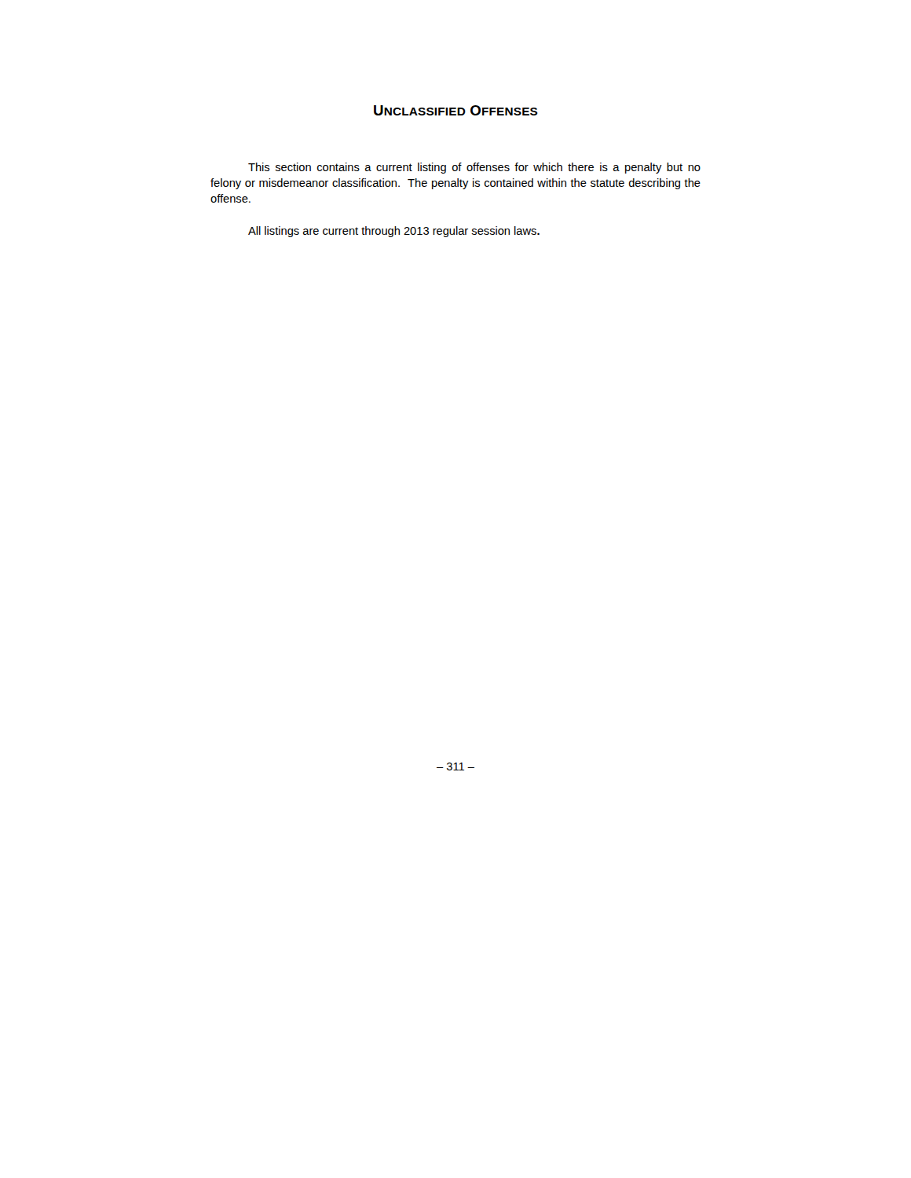UNCLASSIFIED OFFENSES
This section contains a current listing of offenses for which there is a penalty but no felony or misdemeanor classification. The penalty is contained within the statute describing the offense.
All listings are current through 2013 regular session laws.
– 311 –